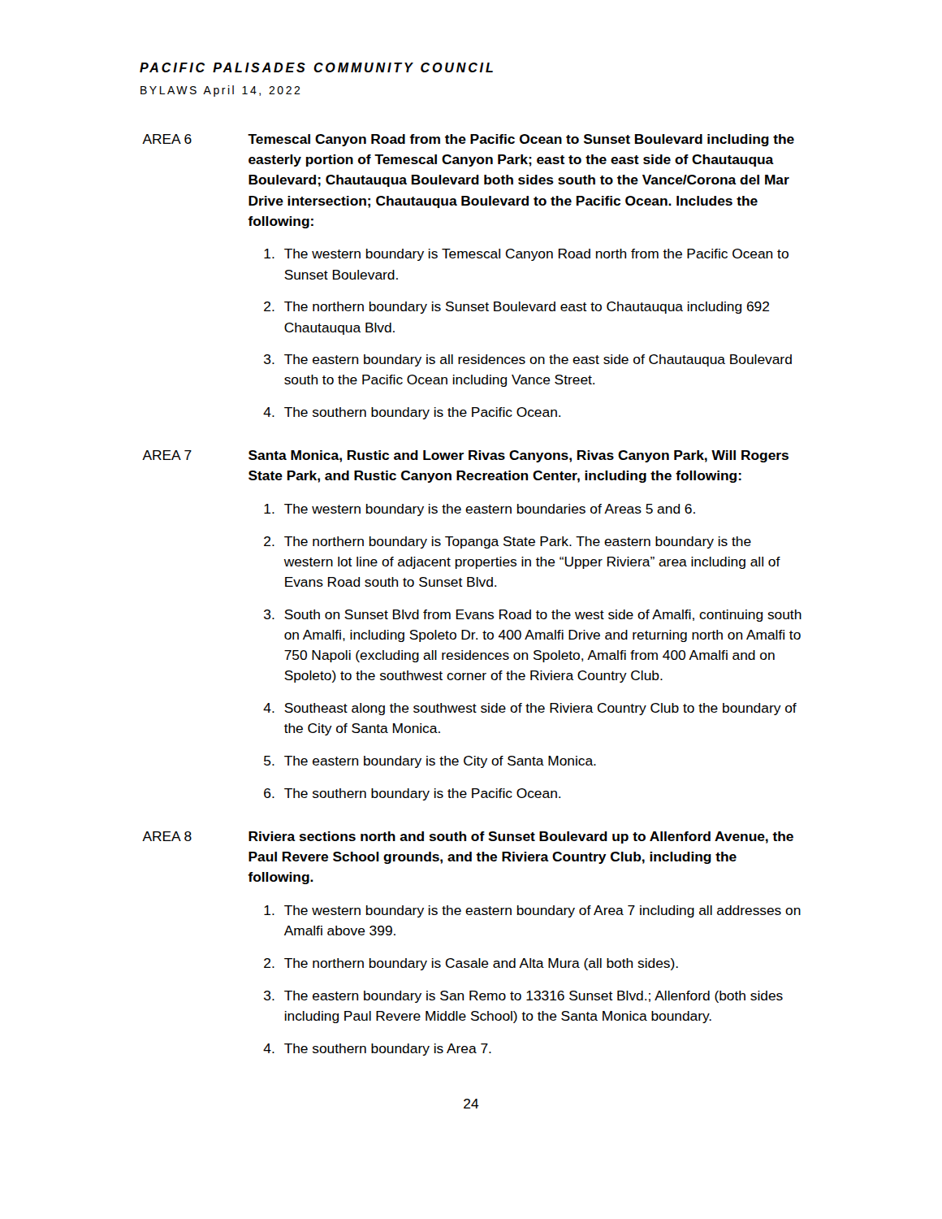PACIFIC PALISADES COMMUNITY COUNCIL
BYLAWS April 14, 2022
AREA 6
Temescal Canyon Road from the Pacific Ocean to Sunset Boulevard including the easterly portion of Temescal Canyon Park; east to the east side of Chautauqua Boulevard; Chautauqua Boulevard both sides south to the Vance/Corona del Mar Drive intersection; Chautauqua Boulevard to the Pacific Ocean. Includes the following:
The western boundary is Temescal Canyon Road north from the Pacific Ocean to Sunset Boulevard.
The northern boundary is Sunset Boulevard east to Chautauqua including 692 Chautauqua Blvd.
The eastern boundary is all residences on the east side of Chautauqua Boulevard south to the Pacific Ocean including Vance Street.
The southern boundary is the Pacific Ocean.
AREA 7
Santa Monica, Rustic and Lower Rivas Canyons, Rivas Canyon Park, Will Rogers State Park, and Rustic Canyon Recreation Center, including the following:
The western boundary is the eastern boundaries of Areas 5 and 6.
The northern boundary is Topanga State Park. The eastern boundary is the western lot line of adjacent properties in the “Upper Riviera” area including all of Evans Road south to Sunset Blvd.
South on Sunset Blvd from Evans Road to the west side of Amalfi, continuing south on Amalfi, including Spoleto Dr. to 400 Amalfi Drive and returning north on Amalfi to 750 Napoli (excluding all residences on Spoleto, Amalfi from 400 Amalfi and on Spoleto) to the southwest corner of the Riviera Country Club.
Southeast along the southwest side of the Riviera Country Club to the boundary of the City of Santa Monica.
The eastern boundary is the City of Santa Monica.
The southern boundary is the Pacific Ocean.
AREA 8
Riviera sections north and south of Sunset Boulevard up to Allenford Avenue, the Paul Revere School grounds, and the Riviera Country Club, including the following.
The western boundary is the eastern boundary of Area 7 including all addresses on Amalfi above 399.
The northern boundary is Casale and Alta Mura (all both sides).
The eastern boundary is San Remo to 13316 Sunset Blvd.; Allenford (both sides including Paul Revere Middle School) to the Santa Monica boundary.
The southern boundary is Area 7.
24